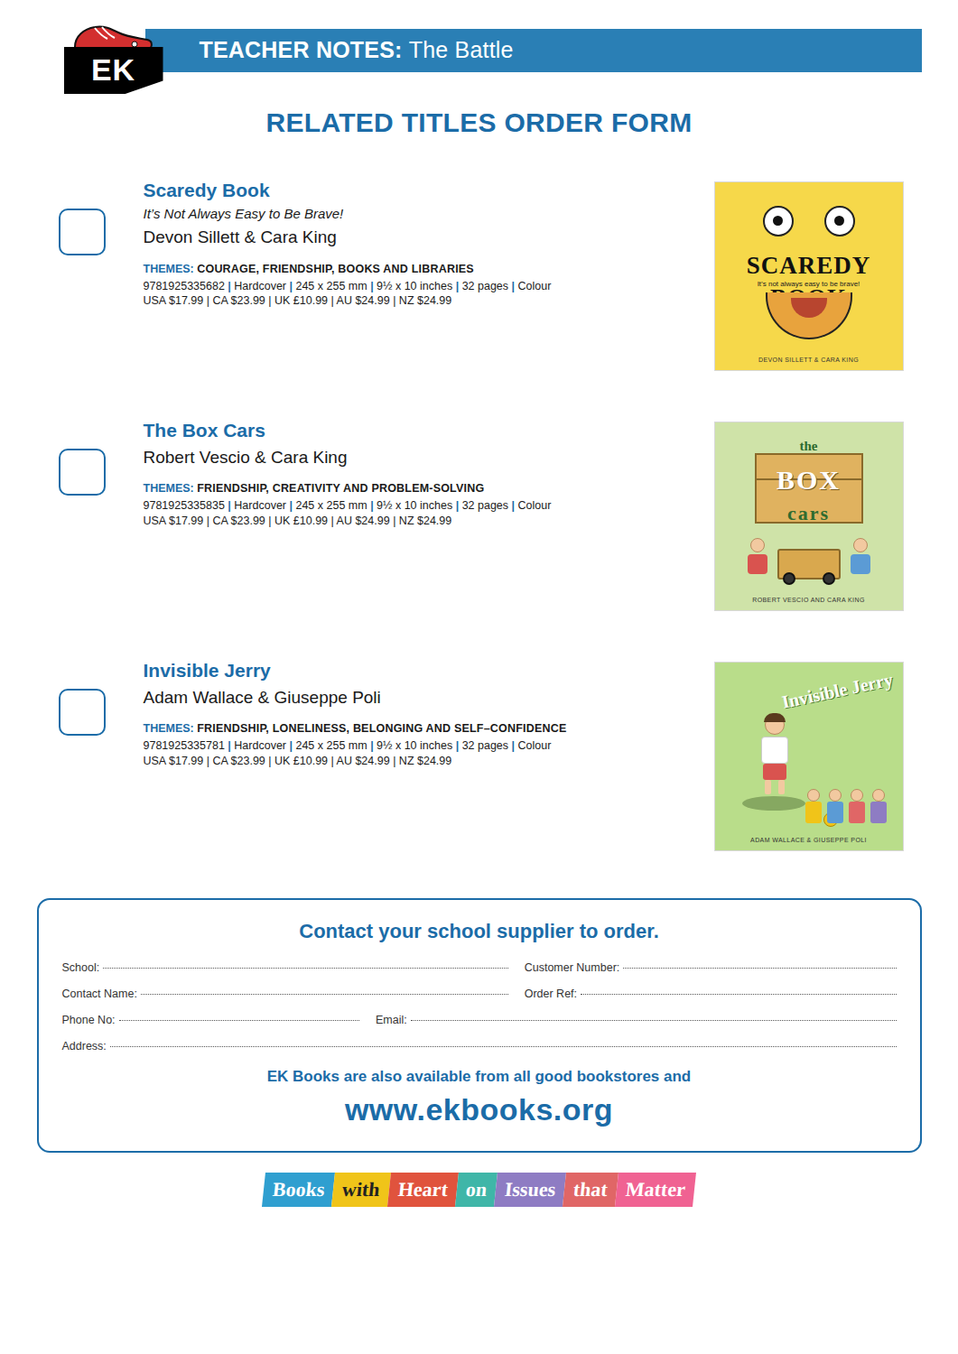TEACHER NOTES: The Battle
EK
RELATED TITLES ORDER FORM
Scaredy Book
It’s Not Always Easy to Be Brave!
Devon Sillett & Cara King
THEMES: COURAGE, FRIENDSHIP, BOOKS AND LIBRARIES
9781925335682 | Hardcover | 245 x 255 mm | 9½ x 10 inches | 32 pages | Colour
USA $17.99 | CA $23.99 | UK £10.99 | AU $24.99 | NZ $24.99
SCAREDY BOOK
It’s not always easy to be brave!
Devon Sillett & Cara King
The Box Cars
Robert Vescio & Cara King
THEMES: FRIENDSHIP, CREATIVITY AND PROBLEM-SOLVING
9781925335835 | Hardcover | 245 x 255 mm | 9½ x 10 inches | 32 pages | Colour
USA $17.99 | CA $23.99 | UK £10.99 | AU $24.99 | NZ $24.99
the
BOX
cars
Robert Vescio and Cara King
Invisible Jerry
Adam Wallace & Giuseppe Poli
THEMES: FRIENDSHIP, LONELINESS, BELONGING AND SELF–CONFIDENCE
9781925335781 | Hardcover | 245 x 255 mm | 9½ x 10 inches | 32 pages | Colour
USA $17.99 | CA $23.99 | UK £10.99 | AU $24.99 | NZ $24.99
Invisible Jerry
Adam Wallace & Giuseppe Poli
Contact your school supplier to order.
School:
Customer Number:
Contact Name:
Order Ref:
Phone No:
Email:
Address:
EK Books are also available from all good bookstores and
www.ekbooks.org
Books with Heart on Issues that Matter